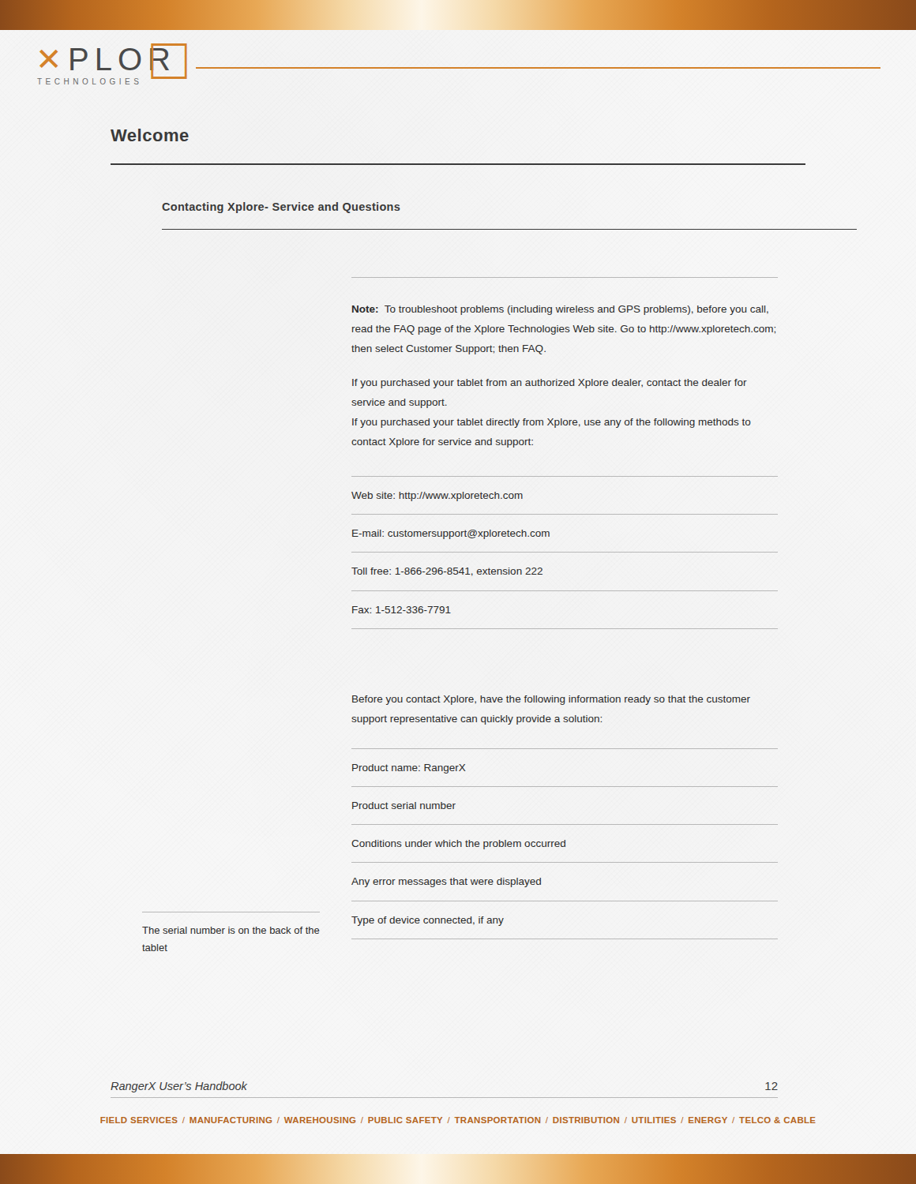✕PLOR⃞
TECHNOLOGIES
Welcome
Contacting Xplore- Service and Questions
Note: To troubleshoot problems (including wireless and GPS problems), before you call, read the FAQ page of the Xplore Technologies Web site. Go to http://www.xploretech.com; then select Customer Support; then FAQ.
If you purchased your tablet from an authorized Xplore dealer, contact the dealer for service and support.
If you purchased your tablet directly from Xplore, use any of the following methods to contact Xplore for service and support:
Web site: http://www.xploretech.com
E-mail: customersupport@xploretech.com
Toll free: 1-866-296-8541, extension 222
Fax: 1-512-336-7791
Before you contact Xplore, have the following information ready so that the customer support representative can quickly provide a solution:
Product name: RangerX
Product serial number
Conditions under which the problem occurred
Any error messages that were displayed
Type of device connected, if any
The serial number is on the back of the tablet
RangerX User’s Handbook
12
FIELD SERVICES / MANUFACTURING / WAREHOUSING / PUBLIC SAFETY / TRANSPORTATION / DISTRIBUTION / UTILITIES / ENERGY / TELCO & CABLE